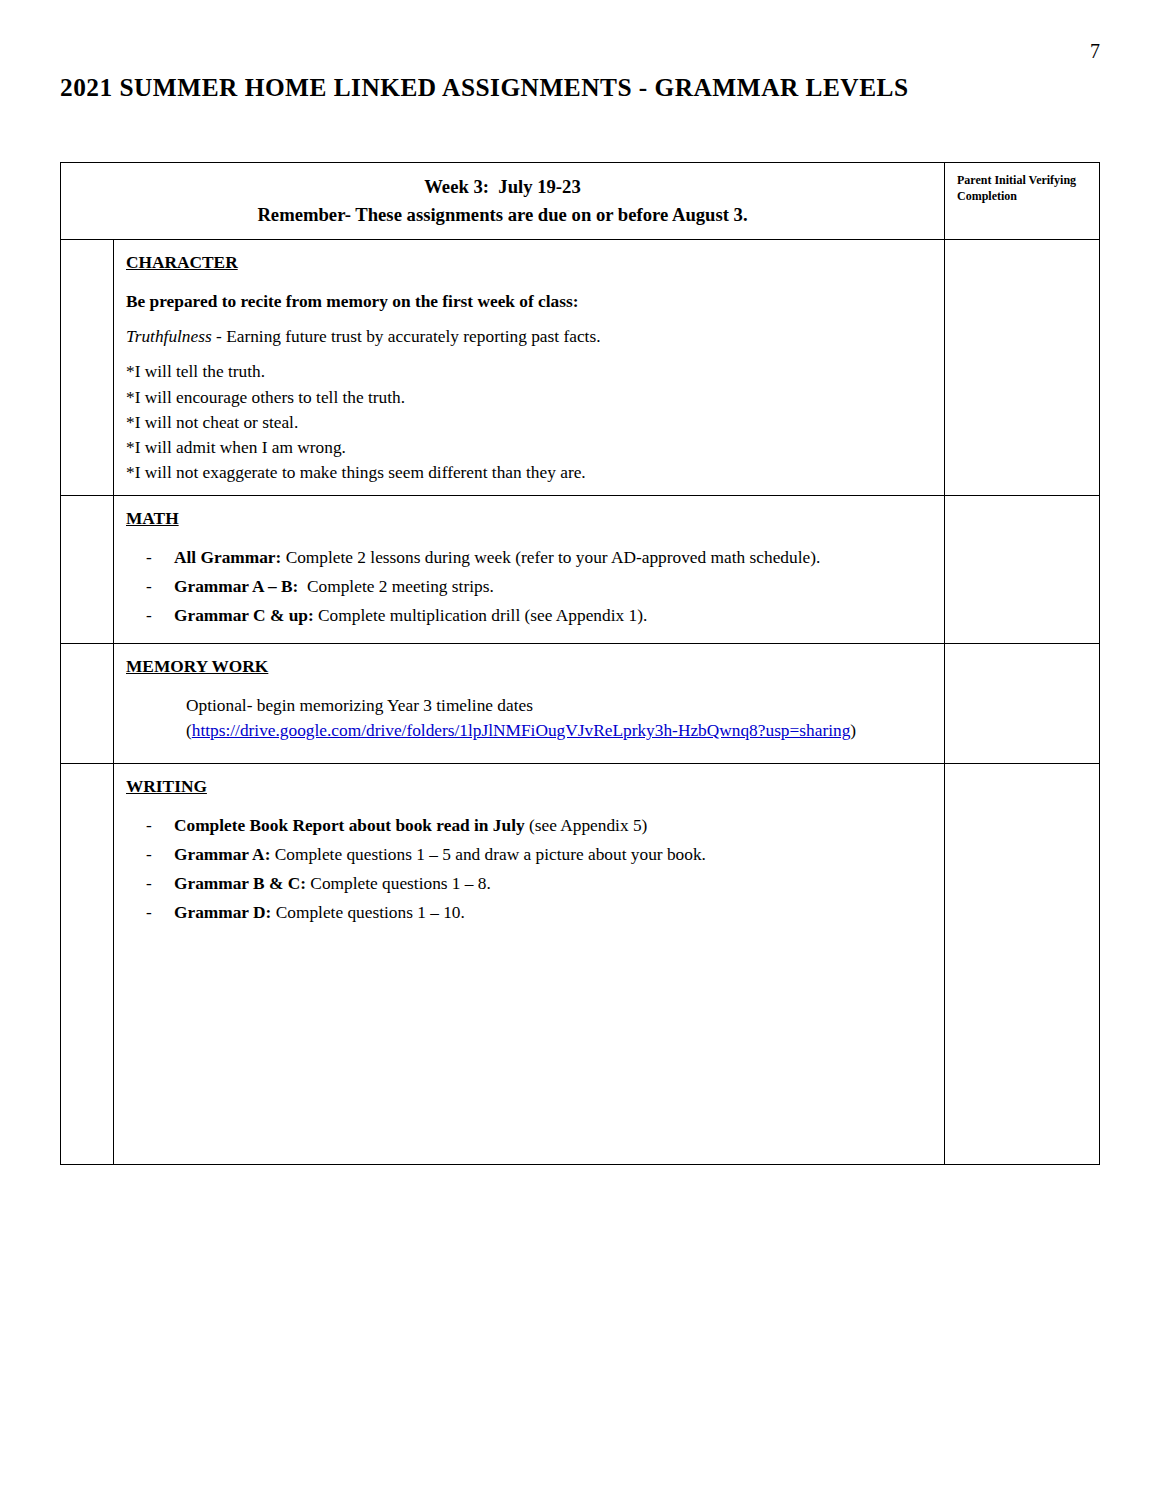7
2021 SUMMER HOME LINKED ASSIGNMENTS - GRAMMAR LEVELS
| Week 3: July 19-23 Remember- These assignments are due on or before August 3. | Parent Initial Verifying Completion |
| | CHARACTER Be prepared to recite from memory on the first week of class: Truthfulness - Earning future trust by accurately reporting past facts. *I will tell the truth. *I will encourage others to tell the truth. *I will not cheat or steal. *I will admit when I am wrong. *I will not exaggerate to make things seem different than they are. | |
| | MATH All Grammar: Complete 2 lessons during week (refer to your AD-approved math schedule). Grammar A – B: Complete 2 meeting strips. Grammar C & up: Complete multiplication drill (see Appendix 1). | |
| | MEMORY WORK Optional- begin memorizing Year 3 timeline dates ( https://drive.google.com/drive/folders/1lpJlNMFiOugVJvReLprky3h-HzbQwnq8?usp=sharing ) | |
| | WRITING Complete Book Report about book read in July (see Appendix 5) Grammar A: Complete questions 1 – 5 and draw a picture about your book. Grammar B & C: Complete questions 1 – 8. Grammar D: Complete questions 1 – 10. | |